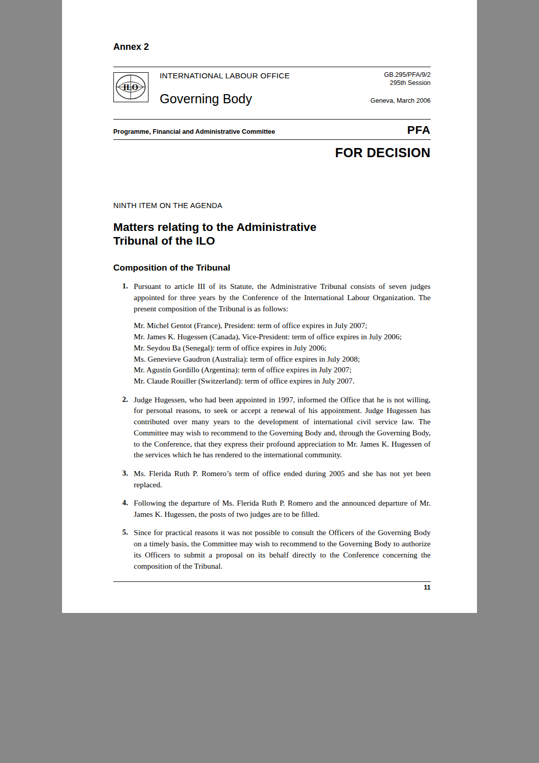Annex 2
ILO
INTERNATIONAL LABOUR OFFICE
GB.295/PFA/9/2
295th Session
Governing Body
Geneva, March 2006
Programme, Financial and Administrative Committee
PFA
FOR DECISION
NINTH ITEM ON THE AGENDA
Matters relating to the Administrative
Tribunal of the ILO
Composition of the Tribunal
Pursuant to article III of its Statute, the Administrative Tribunal consists of seven judges appointed for three years by the Conference of the International Labour Organization. The present composition of the Tribunal is as follows:
Mr. Michel Gentot (France), President: term of office expires in July 2007;
Mr. James K. Hugessen (Canada), Vice-President: term of office expires in July 2006;
Mr. Seydou Ba (Senegal): term of office expires in July 2006;
Ms. Genevieve Gaudron (Australia): term of office expires in July 2008;
Mr. Agustín Gordillo (Argentina): term of office expires in July 2007;
Mr. Claude Rouiller (Switzerland): term of office expires in July 2007.
Judge Hugessen, who had been appointed in 1997, informed the Office that he is not willing, for personal reasons, to seek or accept a renewal of his appointment. Judge Hugessen has contributed over many years to the development of international civil service law. The Committee may wish to recommend to the Governing Body and, through the Governing Body, to the Conference, that they express their profound appreciation to Mr. James K. Hugessen of the services which he has rendered to the international community.
Ms. Flerida Ruth P. Romero’s term of office ended during 2005 and she has not yet been replaced.
Following the departure of Ms. Flerida Ruth P. Romero and the announced departure of Mr. James K. Hugessen, the posts of two judges are to be filled.
Since for practical reasons it was not possible to consult the Officers of the Governing Body on a timely basis, the Committee may wish to recommend to the Governing Body to authorize its Officers to submit a proposal on its behalf directly to the Conference concerning the composition of the Tribunal.
11